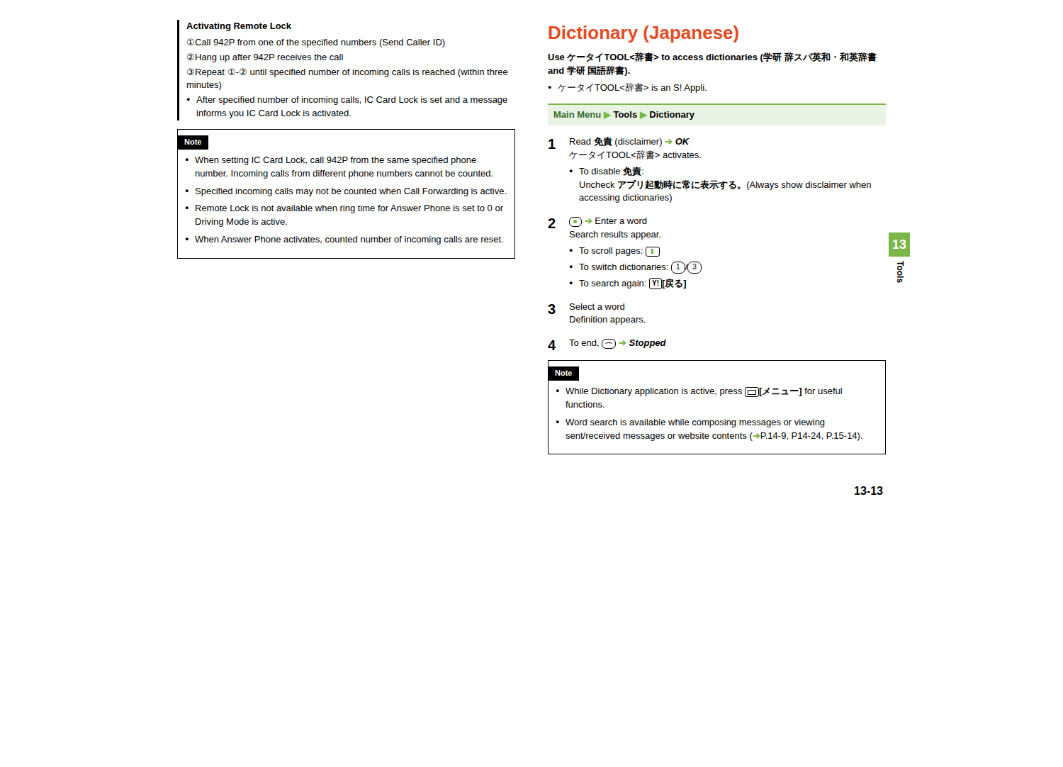Activating Remote Lock
① Call 942P from one of the specified numbers (Send Caller ID)
② Hang up after 942P receives the call
③ Repeat ①-② until specified number of incoming calls is reached (within three minutes)
After specified number of incoming calls, IC Card Lock is set and a message informs you IC Card Lock is activated.
Note
When setting IC Card Lock, call 942P from the same specified phone number. Incoming calls from different phone numbers cannot be counted.
Specified incoming calls may not be counted when Call Forwarding is active.
Remote Lock is not available when ring time for Answer Phone is set to 0 or Driving Mode is active.
When Answer Phone activates, counted number of incoming calls are reset.
Dictionary (Japanese)
Use ケータイTOOL<辞書> to access dictionaries (学研 辞スパ英和・和英辞書 and 学研 国語辞書).
ケータイTOOL<辞書> is an S! Appli.
Main Menu ▶ Tools ▶ Dictionary
Read 免責 (disclaimer) ➔ OK
ケータイTOOL<辞書> activates.
To disable 免責:
Uncheck アプリ起動時に常に表示する。(Always show disclaimer when accessing dictionaries)
➔ Enter a word
Search results appear.
To scroll pages:
To switch dictionaries: 1/3
To search again: Y![戻る]
Select a word
Definition appears.
To end, ➔ Stopped
Note
While Dictionary application is active, press [メニュー] for useful functions.
Word search is available while composing messages or viewing sent/received messages or website contents (➔P.14-9, P14-24, P.15-14).
13
Tools
13-13